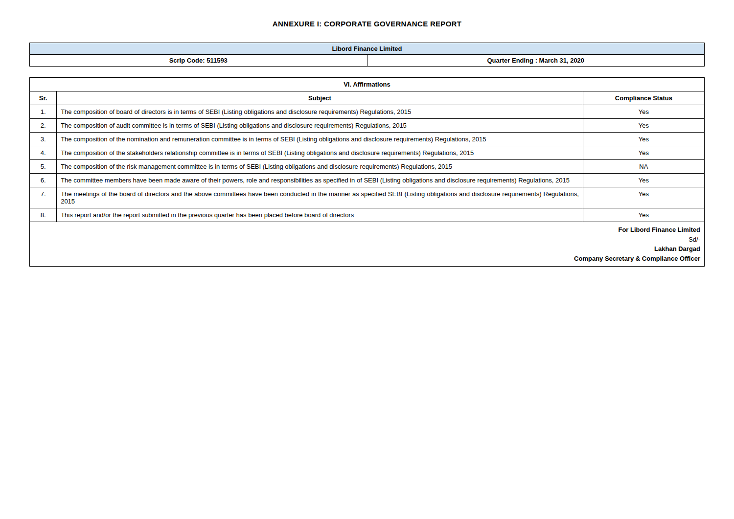ANNEXURE I: CORPORATE GOVERNANCE REPORT
| Libord Finance Limited |
| Scrip Code: 511593 | Quarter Ending : March 31, 2020 |
| VI. Affirmations |
| Sr. | Subject | Compliance Status |
| 1. | The composition of board of directors is in terms of SEBI (Listing obligations and disclosure requirements) Regulations, 2015 | Yes |
| 2. | The composition of audit committee is in terms of SEBI (Listing obligations and disclosure requirements) Regulations, 2015 | Yes |
| 3. | The composition of the nomination and remuneration committee is in terms of SEBI (Listing obligations and disclosure requirements) Regulations, 2015 | Yes |
| 4. | The composition of the stakeholders relationship committee is in terms of SEBI (Listing obligations and disclosure requirements) Regulations, 2015 | Yes |
| 5. | The composition of the risk management committee is in terms of SEBI (Listing obligations and disclosure requirements) Regulations, 2015 | NA |
| 6. | The committee members have been made aware of their powers, role and responsibilities as specified in of SEBI (Listing obligations and disclosure requirements) Regulations, 2015 | Yes |
| 7. | The meetings of the board of directors and the above committees have been conducted in the manner as specified SEBI (Listing obligations and disclosure requirements) Regulations, 2015 | Yes |
| 8. | This report and/or the report submitted in the previous quarter has been placed before board of directors | Yes |
| For Libord Finance Limited Sd/- Lakhan Dargad Company Secretary & Compliance Officer |